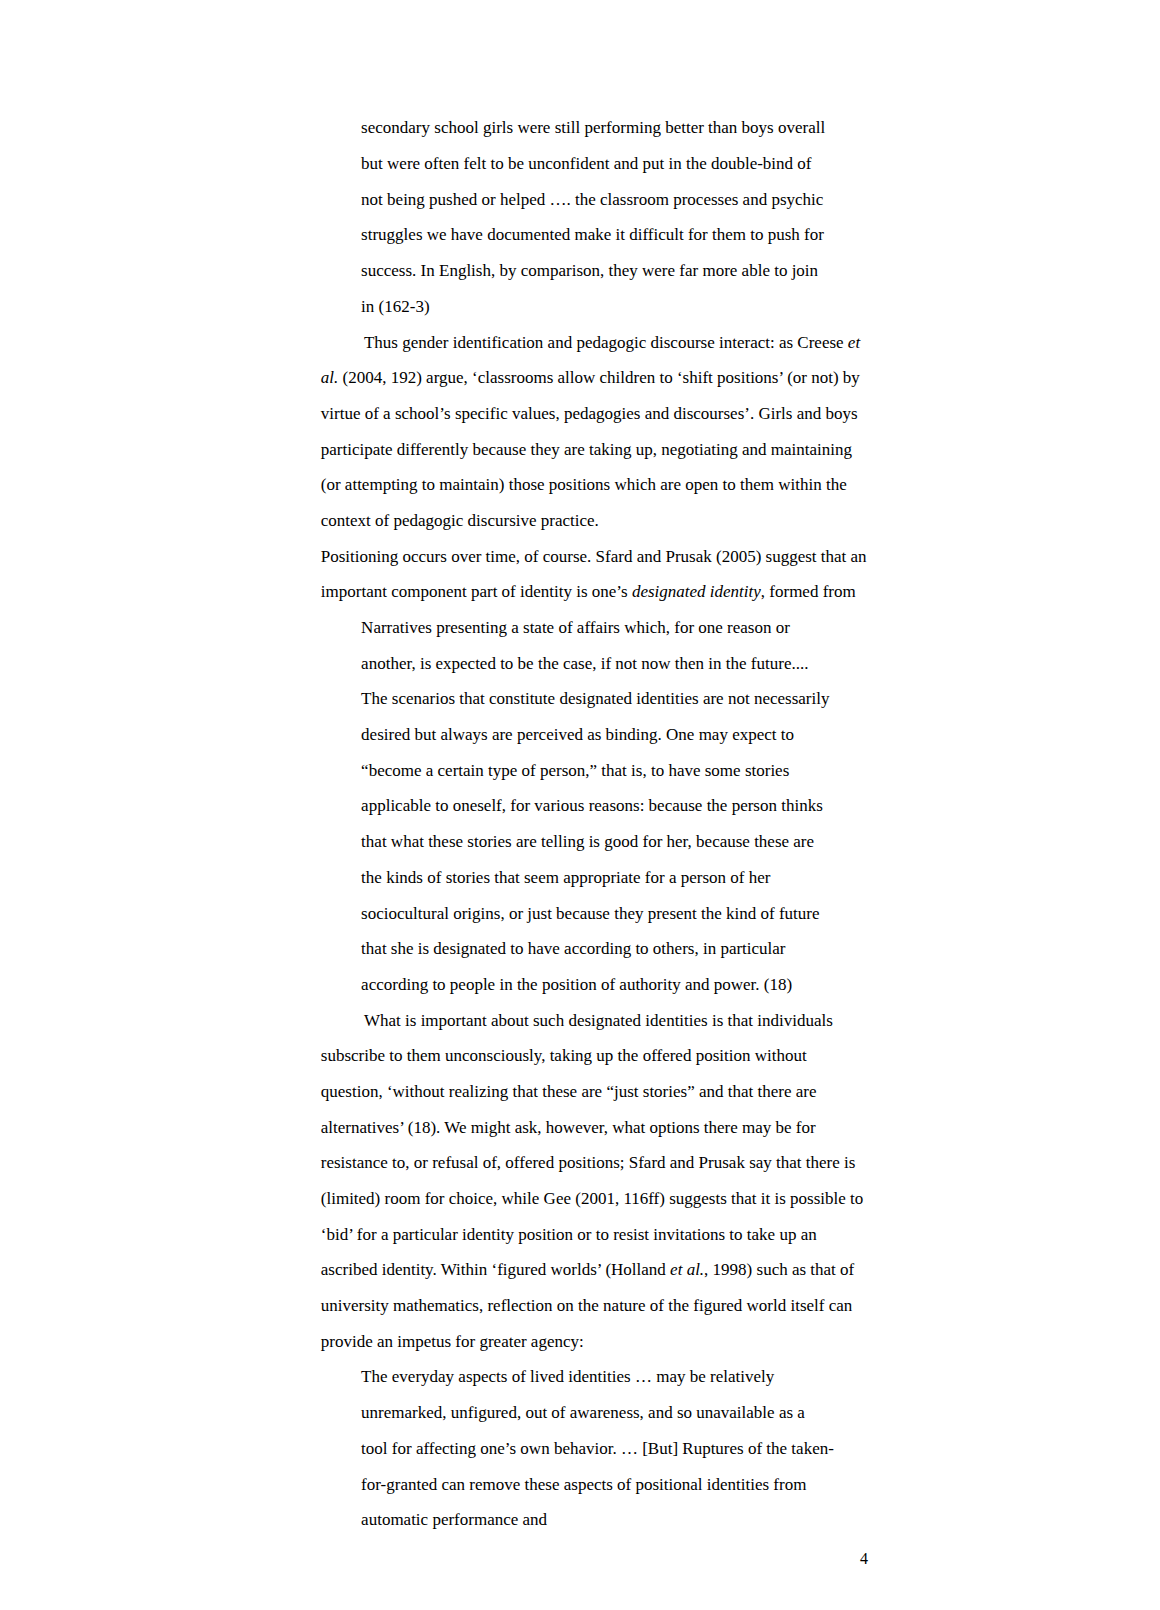secondary school girls were still performing better than boys overall but were often felt to be unconfident and put in the double-bind of not being pushed or helped …. the classroom processes and psychic struggles we have documented make it difficult for them to push for success. In English, by comparison, they were far more able to join in (162-3)
Thus gender identification and pedagogic discourse interact: as Creese et al. (2004, 192) argue, ‘classrooms allow children to ‘shift positions’ (or not) by virtue of a school’s specific values, pedagogies and discourses’. Girls and boys participate differently because they are taking up, negotiating and maintaining (or attempting to maintain) those positions which are open to them within the context of pedagogic discursive practice.
Positioning occurs over time, of course. Sfard and Prusak (2005) suggest that an important component part of identity is one’s designated identity, formed from
Narratives presenting a state of affairs which, for one reason or another, is expected to be the case, if not now then in the future.... The scenarios that constitute designated identities are not necessarily desired but always are perceived as binding. One may expect to “become a certain type of person,” that is, to have some stories applicable to oneself, for various reasons: because the person thinks that what these stories are telling is good for her, because these are the kinds of stories that seem appropriate for a person of her sociocultural origins, or just because they present the kind of future that she is designated to have according to others, in particular according to people in the position of authority and power. (18)
What is important about such designated identities is that individuals subscribe to them unconsciously, taking up the offered position without question, ‘without realizing that these are “just stories” and that there are alternatives’ (18). We might ask, however, what options there may be for resistance to, or refusal of, offered positions; Sfard and Prusak say that there is (limited) room for choice, while Gee (2001, 116ff) suggests that it is possible to ‘bid’ for a particular identity position or to resist invitations to take up an ascribed identity. Within ‘figured worlds’ (Holland et al., 1998) such as that of university mathematics, reflection on the nature of the figured world itself can provide an impetus for greater agency:
The everyday aspects of lived identities … may be relatively unremarked, unfigured, out of awareness, and so unavailable as a tool for affecting one’s own behavior. … [But] Ruptures of the taken-for-granted can remove these aspects of positional identities from automatic performance and
4